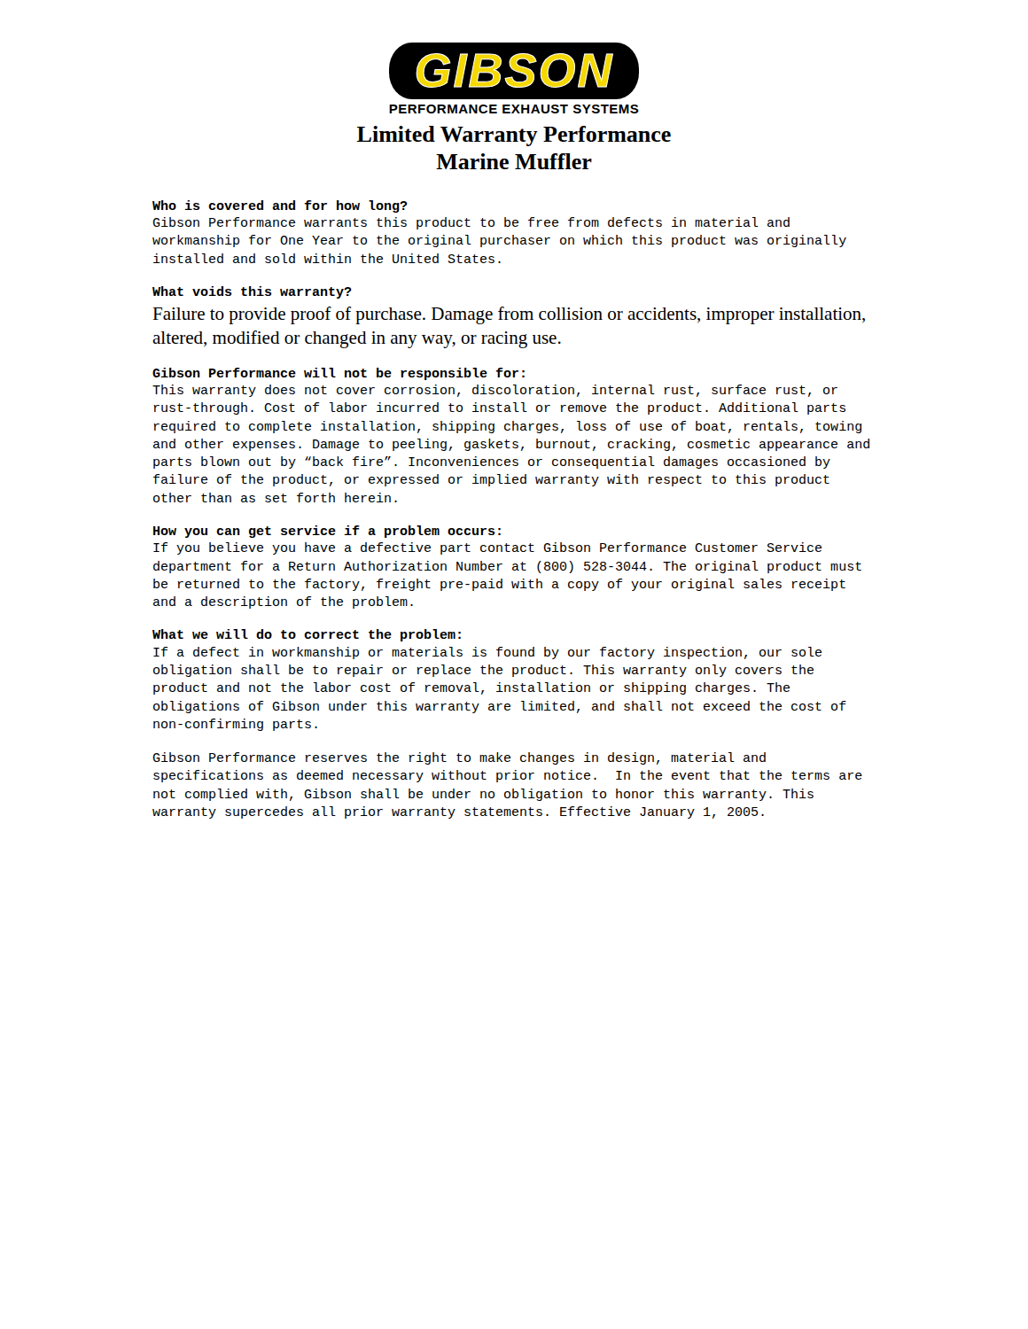GIBSON
PERFORMANCE EXHAUST SYSTEMS
Limited Warranty Performance
Marine Muffler
Who is covered and for how long?
Gibson Performance warrants this product to be free from defects in material and workmanship for One Year to the original purchaser on which this product was originally installed and sold within the United States.
What voids this warranty?
Failure to provide proof of purchase. Damage from collision or accidents, improper installation, altered, modified or changed in any way, or racing use.
Gibson Performance will not be responsible for:
This warranty does not cover corrosion, discoloration, internal rust, surface rust, or rust-through. Cost of labor incurred to install or remove the product. Additional parts required to complete installation, shipping charges, loss of use of boat, rentals, towing and other expenses. Damage to peeling, gaskets, burnout, cracking, cosmetic appearance and parts blown out by “back fire”. Inconveniences or consequential damages occasioned by failure of the product, or expressed or implied warranty with respect to this product other than as set forth herein.
How you can get service if a problem occurs:
If you believe you have a defective part contact Gibson Performance Customer Service department for a Return Authorization Number at (800) 528-3044. The original product must be returned to the factory, freight pre-paid with a copy of your original sales receipt and a description of the problem.
What we will do to correct the problem:
If a defect in workmanship or materials is found by our factory inspection, our sole obligation shall be to repair or replace the product. This warranty only covers the product and not the labor cost of removal, installation or shipping charges. The obligations of Gibson under this warranty are limited, and shall not exceed the cost of non-confirming parts.
Gibson Performance reserves the right to make changes in design, material and specifications as deemed necessary without prior notice. In the event that the terms are not complied with, Gibson shall be under no obligation to honor this warranty. This warranty supercedes all prior warranty statements. Effective January 1, 2005.